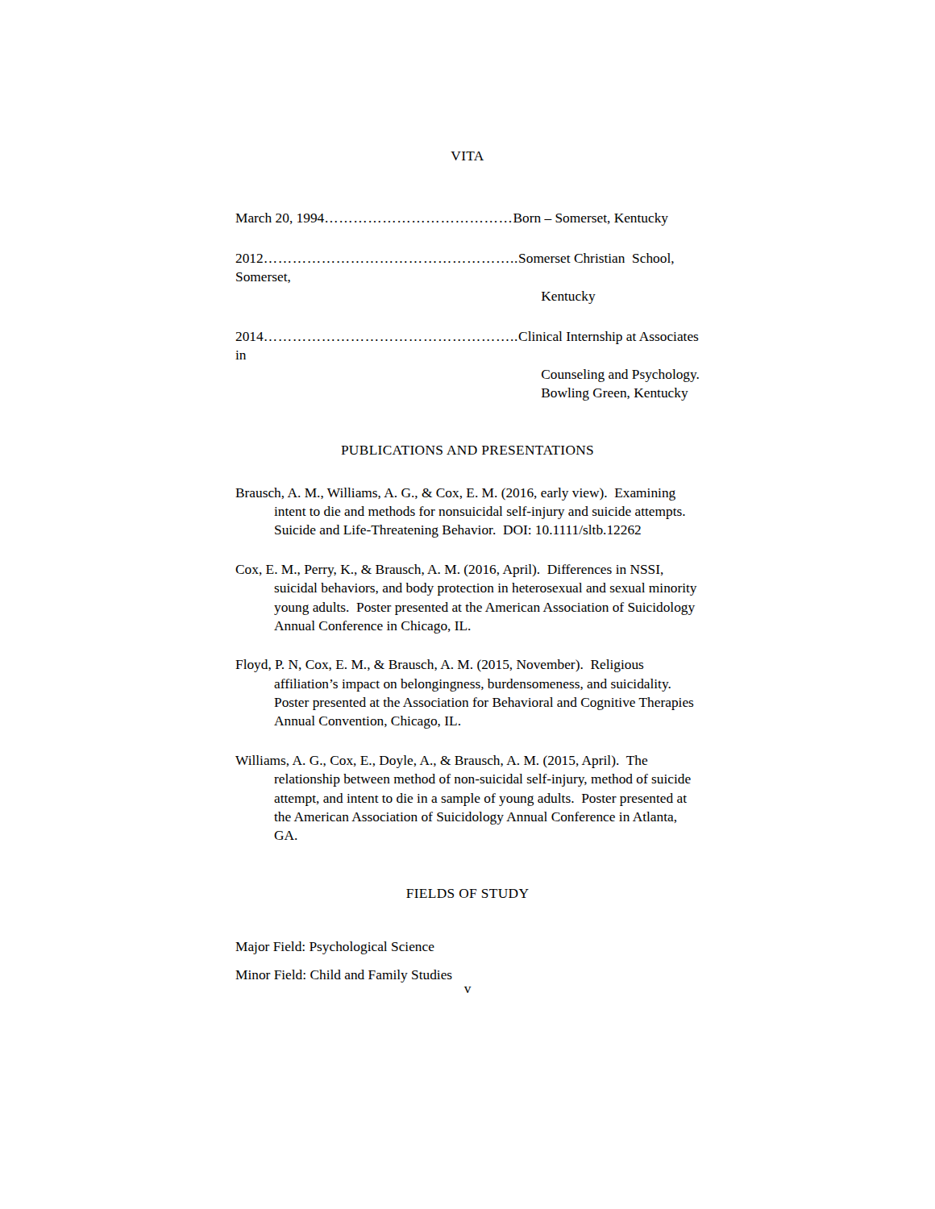VITA
March 20, 1994…………………………………Born – Somerset, Kentucky
2012…………………………………………….. Somerset Christian School, Somerset, Kentucky
2014…………………………………………….. Clinical Internship at Associates in Counseling and Psychology. Bowling Green, Kentucky
PUBLICATIONS AND PRESENTATIONS
Brausch, A. M., Williams, A. G., & Cox, E. M. (2016, early view). Examining intent to die and methods for nonsuicidal self-injury and suicide attempts. Suicide and Life-Threatening Behavior. DOI: 10.1111/sltb.12262
Cox, E. M., Perry, K., & Brausch, A. M. (2016, April). Differences in NSSI, suicidal behaviors, and body protection in heterosexual and sexual minority young adults. Poster presented at the American Association of Suicidology Annual Conference in Chicago, IL.
Floyd, P. N, Cox, E. M., & Brausch, A. M. (2015, November). Religious affiliation’s impact on belongingness, burdensomeness, and suicidality. Poster presented at the Association for Behavioral and Cognitive Therapies Annual Convention, Chicago, IL.
Williams, A. G., Cox, E., Doyle, A., & Brausch, A. M. (2015, April). The relationship between method of non-suicidal self-injury, method of suicide attempt, and intent to die in a sample of young adults. Poster presented at the American Association of Suicidology Annual Conference in Atlanta, GA.
FIELDS OF STUDY
Major Field: Psychological Science
Minor Field: Child and Family Studies
v